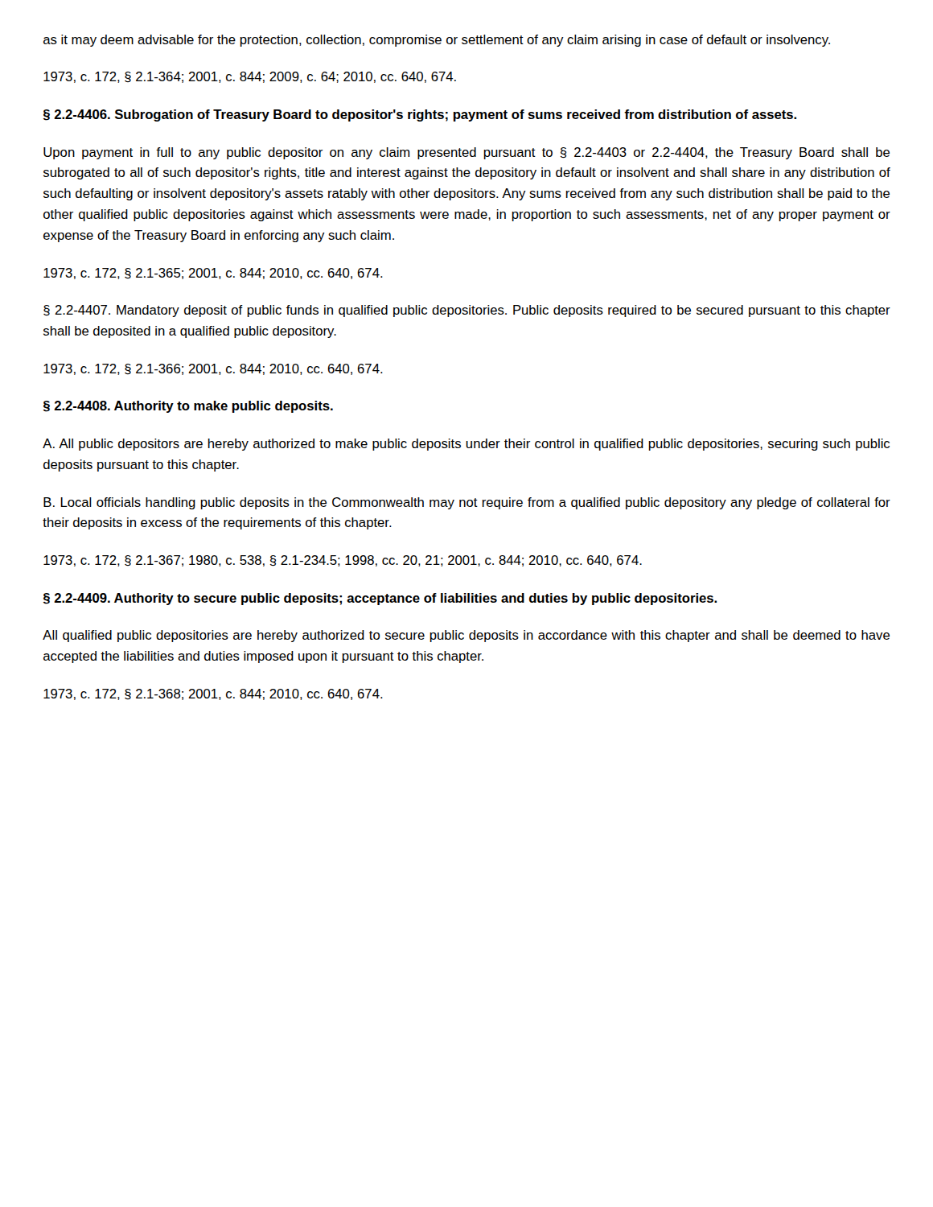as it may deem advisable for the protection, collection, compromise or settlement of any claim arising in case of default or insolvency.
1973, c. 172, § 2.1-364; 2001, c. 844; 2009, c. 64; 2010, cc. 640, 674.
§ 2.2-4406. Subrogation of Treasury Board to depositor's rights; payment of sums received from distribution of assets.
Upon payment in full to any public depositor on any claim presented pursuant to § 2.2-4403 or 2.2-4404, the Treasury Board shall be subrogated to all of such depositor's rights, title and interest against the depository in default or insolvent and shall share in any distribution of such defaulting or insolvent depository's assets ratably with other depositors. Any sums received from any such distribution shall be paid to the other qualified public depositories against which assessments were made, in proportion to such assessments, net of any proper payment or expense of the Treasury Board in enforcing any such claim.
1973, c. 172, § 2.1-365; 2001, c. 844; 2010, cc. 640, 674.
§ 2.2-4407. Mandatory deposit of public funds in qualified public depositories. Public deposits required to be secured pursuant to this chapter shall be deposited in a qualified public depository.
1973, c. 172, § 2.1-366; 2001, c. 844; 2010, cc. 640, 674.
§ 2.2-4408. Authority to make public deposits.
A. All public depositors are hereby authorized to make public deposits under their control in qualified public depositories, securing such public deposits pursuant to this chapter.
B. Local officials handling public deposits in the Commonwealth may not require from a qualified public depository any pledge of collateral for their deposits in excess of the requirements of this chapter.
1973, c. 172, § 2.1-367; 1980, c. 538, § 2.1-234.5; 1998, cc. 20, 21; 2001, c. 844; 2010, cc. 640, 674.
§ 2.2-4409. Authority to secure public deposits; acceptance of liabilities and duties by public depositories.
All qualified public depositories are hereby authorized to secure public deposits in accordance with this chapter and shall be deemed to have accepted the liabilities and duties imposed upon it pursuant to this chapter.
1973, c. 172, § 2.1-368; 2001, c. 844; 2010, cc. 640, 674.